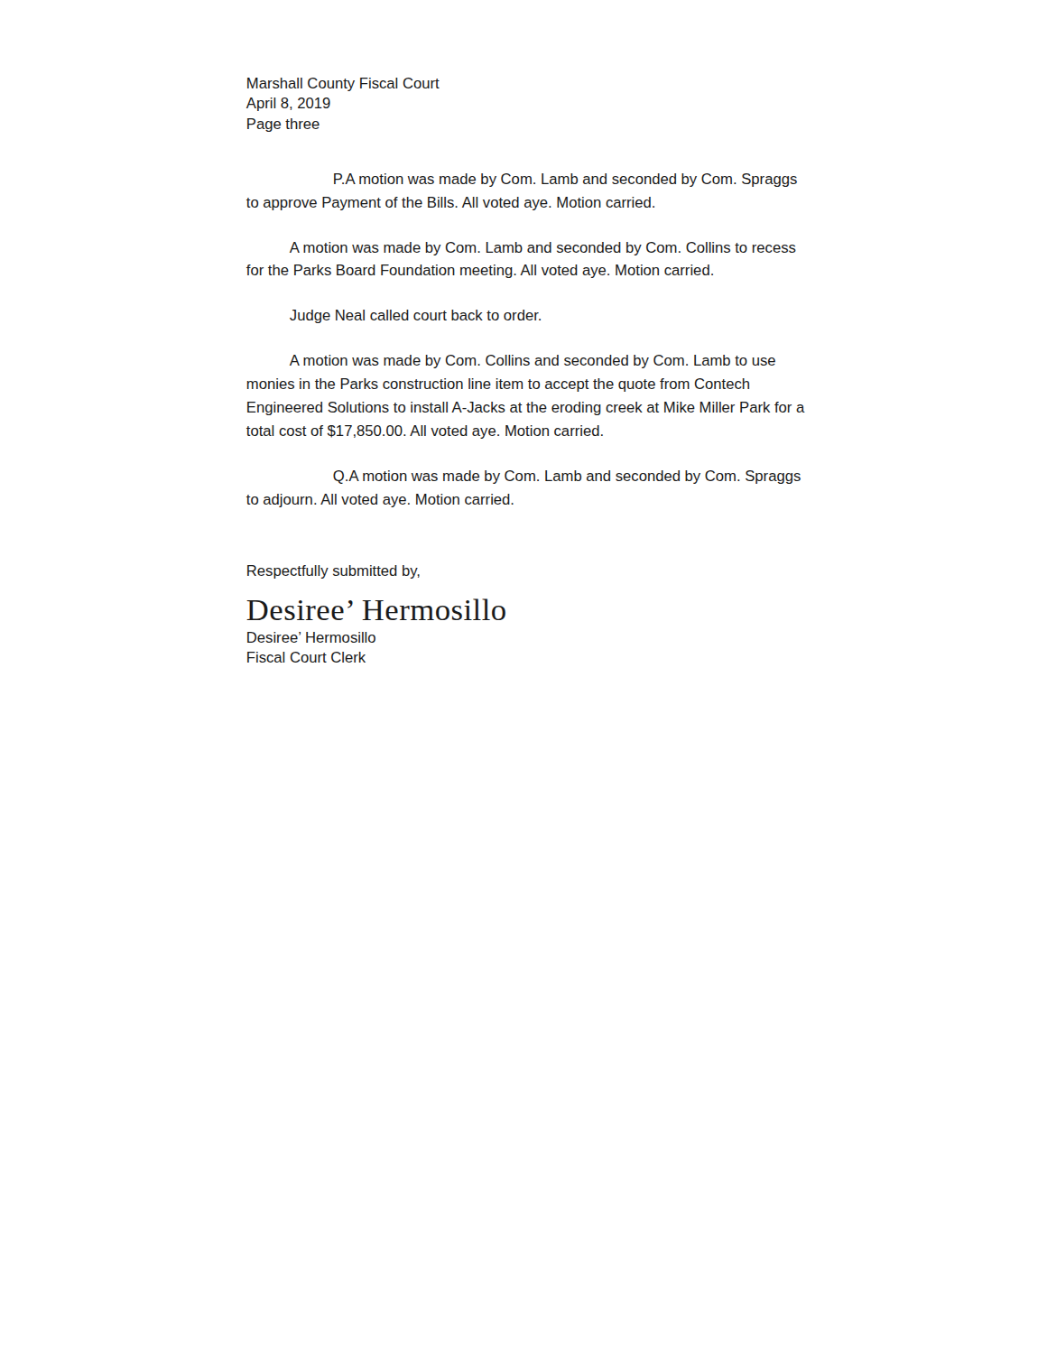Marshall County Fiscal Court
April 8, 2019
Page three
P. A motion was made by Com. Lamb and seconded by Com. Spraggs to approve Payment of the Bills. All voted aye. Motion carried.
A motion was made by Com. Lamb and seconded by Com. Collins to recess for the Parks Board Foundation meeting. All voted aye. Motion carried.
Judge Neal called court back to order.
A motion was made by Com. Collins and seconded by Com. Lamb to use monies in the Parks construction line item to accept the quote from Contech Engineered Solutions to install A-Jacks at the eroding creek at Mike Miller Park for a total cost of $17,850.00. All voted aye. Motion carried.
Q. A motion was made by Com. Lamb and seconded by Com. Spraggs to adjourn. All voted aye. Motion carried.
Respectfully submitted by,
Desiree’ Hermosillo
Desiree’ Hermosillo
Fiscal Court Clerk